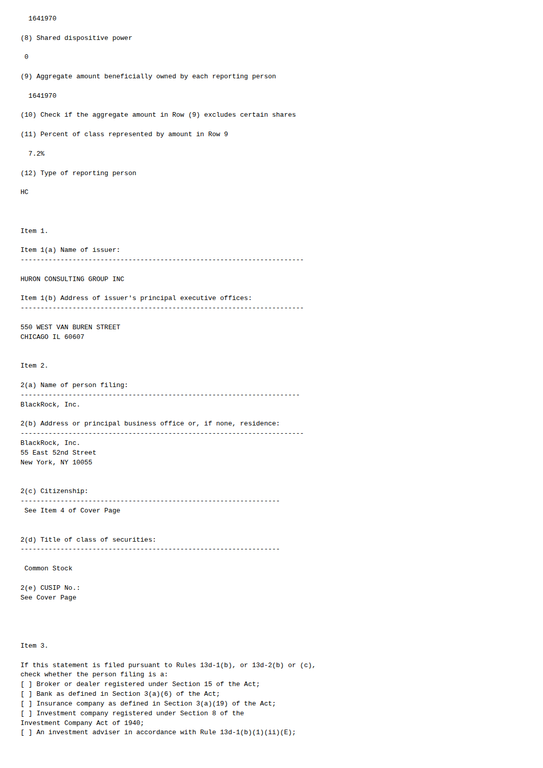1641970

(8) Shared dispositive power

 0

(9) Aggregate amount beneficially owned by each reporting person

  1641970

(10) Check if the aggregate amount in Row (9) excludes certain shares

(11) Percent of class represented by amount in Row 9

  7.2%

(12) Type of reporting person

HC



Item 1.

Item 1(a) Name of issuer:
-----------------------------------------------------------------------

HURON CONSULTING GROUP INC

Item 1(b) Address of issuer's principal executive offices:
-----------------------------------------------------------------------

550 WEST VAN BUREN STREET
CHICAGO IL 60607


Item 2.

2(a) Name of person filing:
----------------------------------------------------------------------
BlackRock, Inc.

2(b) Address or principal business office or, if none, residence:
-----------------------------------------------------------------------
BlackRock, Inc.
55 East 52nd Street
New York, NY 10055


2(c) Citizenship:
-----------------------------------------------------------------
 See Item 4 of Cover Page


2(d) Title of class of securities:
-----------------------------------------------------------------

 Common Stock

2(e) CUSIP No.:
See Cover Page




Item 3.

If this statement is filed pursuant to Rules 13d-1(b), or 13d-2(b) or (c),
check whether the person filing is a:
[ ] Broker or dealer registered under Section 15 of the Act;
[ ] Bank as defined in Section 3(a)(6) of the Act;
[ ] Insurance company as defined in Section 3(a)(19) of the Act;
[ ] Investment company registered under Section 8 of the
Investment Company Act of 1940;
[ ] An investment adviser in accordance with Rule 13d-1(b)(1)(ii)(E);